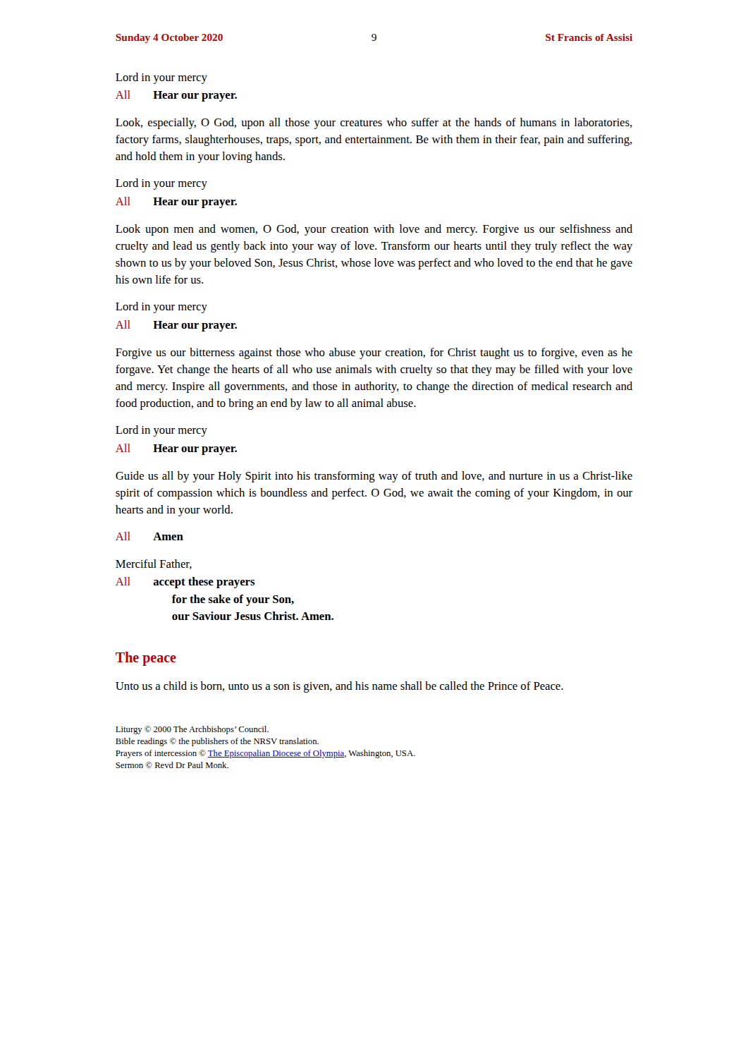Sunday 4 October 2020
9
St Francis of Assisi
Lord in your mercy
All Hear our prayer.
Look, especially, O God, upon all those your creatures who suffer at the hands of humans in laboratories, factory farms, slaughterhouses, traps, sport, and entertainment. Be with them in their fear, pain and suffering, and hold them in your loving hands.
Lord in your mercy
All Hear our prayer.
Look upon men and women, O God, your creation with love and mercy. Forgive us our selfishness and cruelty and lead us gently back into your way of love. Transform our hearts until they truly reflect the way shown to us by your beloved Son, Jesus Christ, whose love was perfect and who loved to the end that he gave his own life for us.
Lord in your mercy
All Hear our prayer.
Forgive us our bitterness against those who abuse your creation, for Christ taught us to forgive, even as he forgave. Yet change the hearts of all who use animals with cruelty so that they may be filled with your love and mercy. Inspire all governments, and those in authority, to change the direction of medical research and food production, and to bring an end by law to all animal abuse.
Lord in your mercy
All Hear our prayer.
Guide us all by your Holy Spirit into his transforming way of truth and love, and nurture in us a Christ-like spirit of compassion which is boundless and perfect. O God, we await the coming of your Kingdom, in our hearts and in your world.
All Amen
Merciful Father,
All accept these prayers for the sake of your Son, our Saviour Jesus Christ. Amen.
The peace
Unto us a child is born, unto us a son is given, and his name shall be called the Prince of Peace.
Liturgy © 2000 The Archbishops’ Council.
Bible readings © the publishers of the NRSV translation.
Prayers of intercession © The Episcopalian Diocese of Olympia, Washington, USA.
Sermon © Revd Dr Paul Monk.